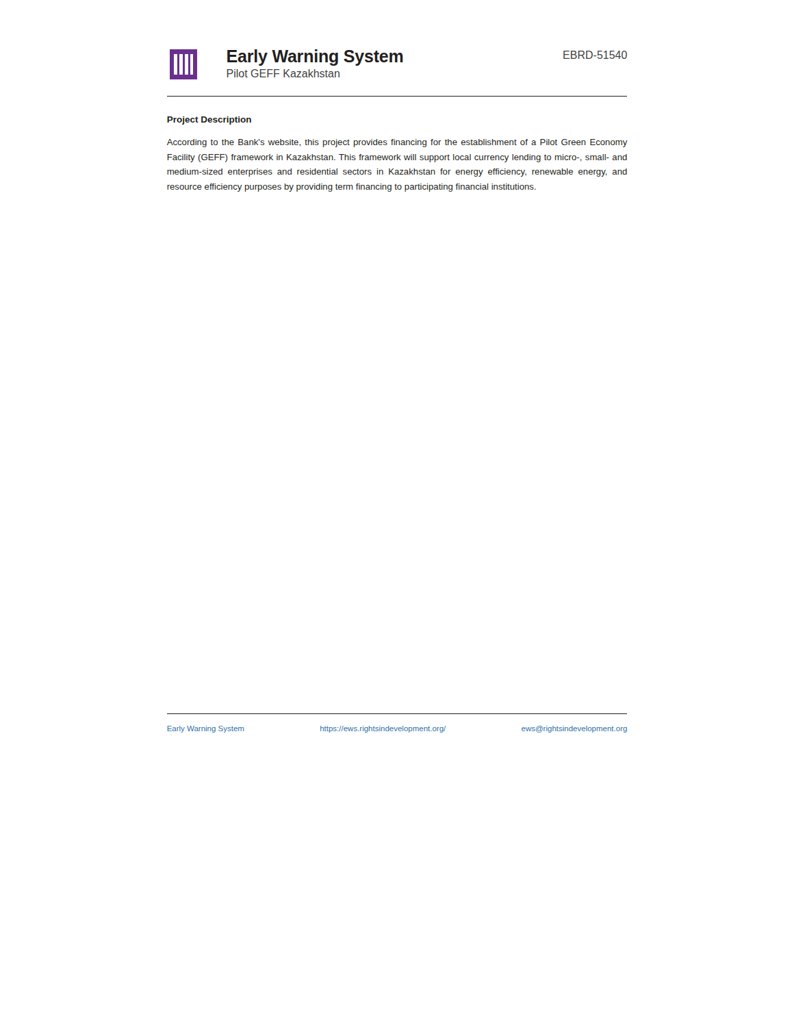Early Warning System
Pilot GEFF Kazakhstan
EBRD-51540
Project Description
According to the Bank's website, this project provides financing for the establishment of a Pilot Green Economy Facility (GEFF) framework in Kazakhstan. This framework will support local currency lending to micro-, small- and medium-sized enterprises and residential sectors in Kazakhstan for energy efficiency, renewable energy, and resource efficiency purposes by providing term financing to participating financial institutions.
Early Warning System
https://ews.rightsindevelopment.org/
ews@rightsindevelopment.org